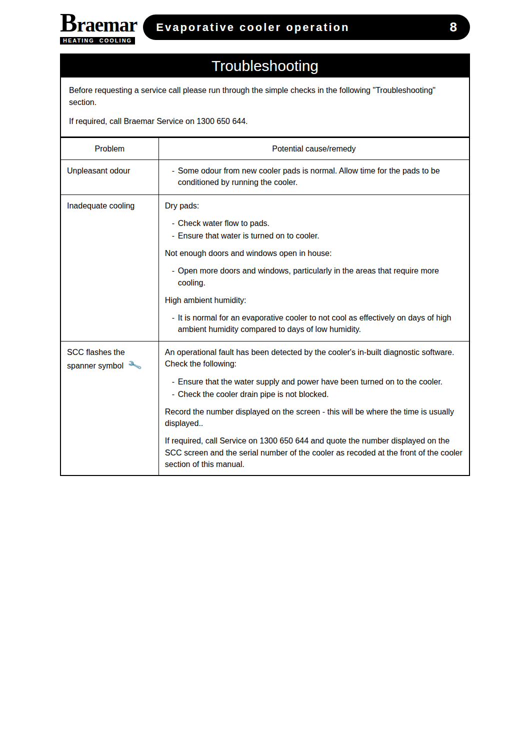Braemar
HEATING COOLING
Evaporative cooler operation 8
Troubleshooting
Before requesting a service call please run through the simple checks in the following "Troubleshooting" section.
If required, call Braemar Service on 1300 650 644.
| Problem | Potential cause/remedy |
| --- | --- |
| Unpleasant odour | Some odour from new cooler pads is normal. Allow time for the pads to be conditioned by running the cooler. |
| Inadequate cooling | Dry pads: Check water flow to pads. Ensure that water is turned on to cooler. Not enough doors and windows open in house: Open more doors and windows, particularly in the areas that require more cooling. High ambient humidity: It is normal for an evaporative cooler to not cool as effectively on days of high ambient humidity compared to days of low humidity. |
| SCC flashes the spanner symbol 🔧 | An operational fault has been detected by the cooler's in-built diagnostic software. Check the following: Ensure that the water supply and power have been turned on to the cooler. Check the cooler drain pipe is not blocked. Record the number displayed on the screen - this will be where the time is usually displayed.. If required, call Service on 1300 650 644 and quote the number displayed on the SCC screen and the serial number of the cooler as recoded at the front of the cooler section of this manual. |